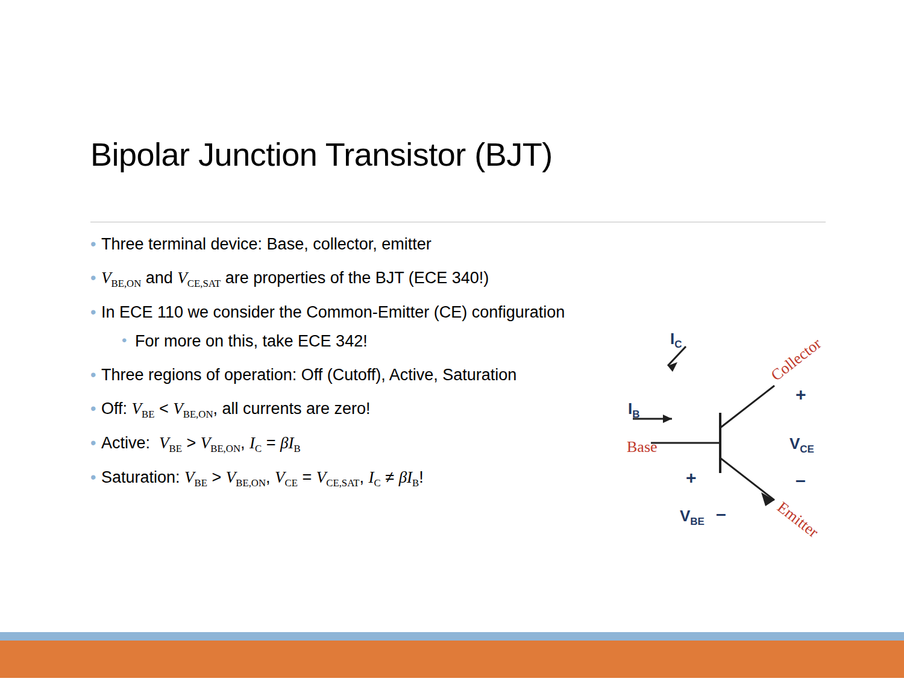Bipolar Junction Transistor (BJT)
Three terminal device: Base, collector, emitter
VBE,ON and VCE,SAT are properties of the BJT (ECE 340!)
In ECE 110 we consider the Common-Emitter (CE) configuration
For more on this, take ECE 342!
Three regions of operation: Off (Cutoff), Active, Saturation
Off: VBE < VBE,ON, all currents are zero!
Active: VBE > VBE,ON, IC = βIB
Saturation: VBE > VBE,ON, VCE = VCE,SAT, IC ≠ βIB!
IC IB Base Collector Emitter + VCE – + VBE –